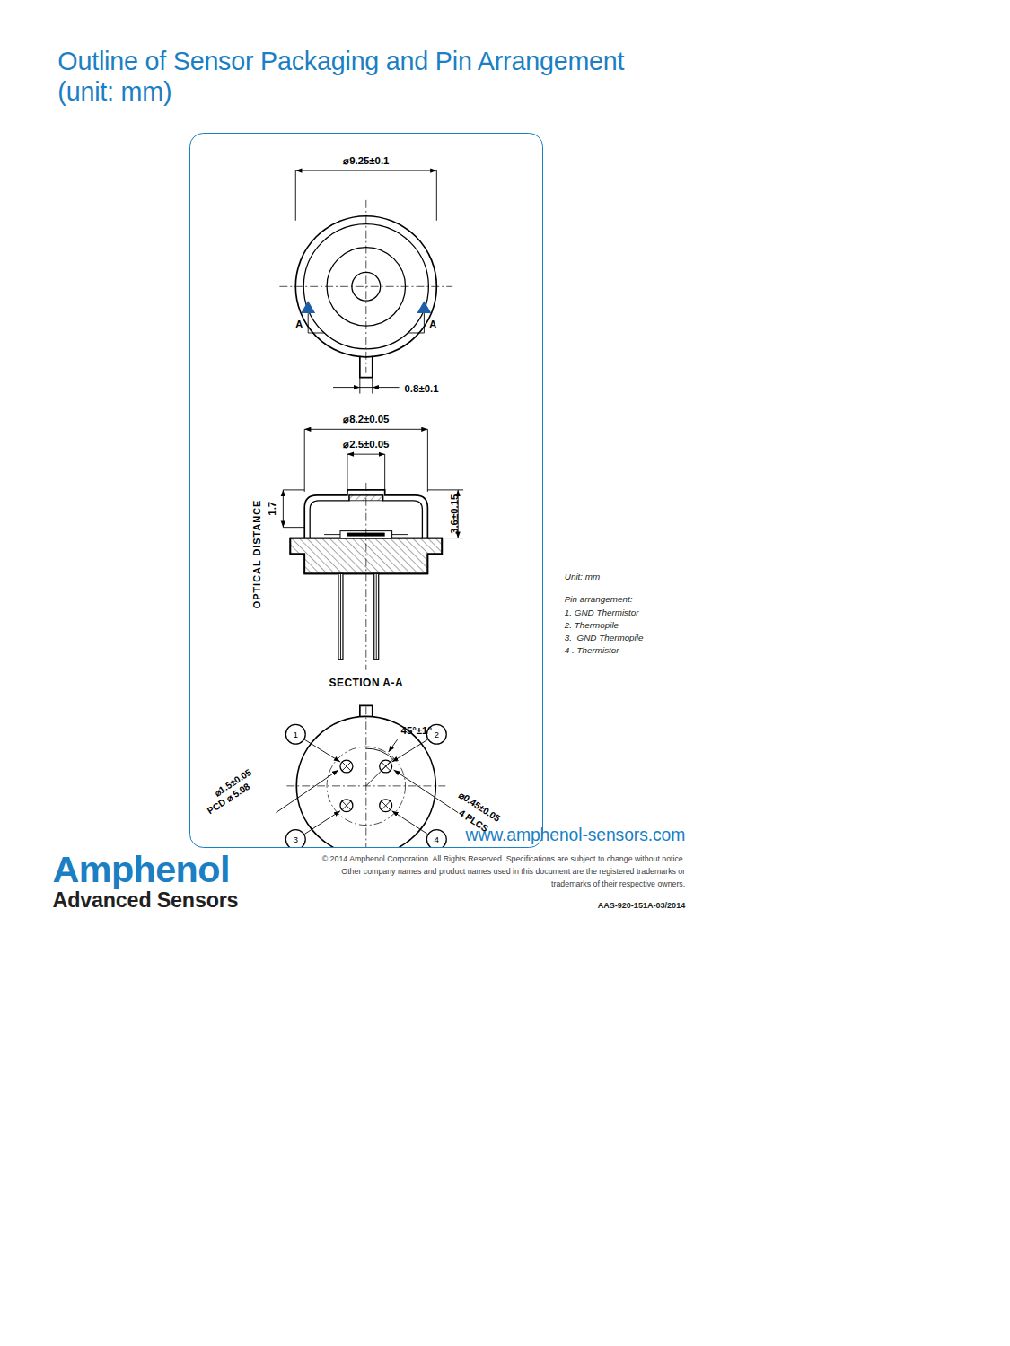Outline of Sensor Packaging and Pin Arrangement (unit: mm)
⌀9.25±0.1 A A 0.8±0.1 ⌀8.2±0.05 ⌀2.5±0.05 3.6±0.15 1.7 OPTICAL DISTANCE SECTION A-A 45°±1° 1 2 3 4 ⌀1.5±0.05 PCD ⌀ 5.08 ⌀0.45±0.05 4 PLCS
Unit: mm
Pin arrangement:
1. GND Thermistor
2. Thermopile
3. GND Thermopile
4 . Thermistor
Amphenol Advanced Sensors
www.amphenol-sensors.com
© 2014 Amphenol Corporation. All Rights Reserved. Specifications are subject to change without notice.
Other company names and product names used in this document are the registered trademarks or
trademarks of their respective owners.
AAS-920-151A-03/2014